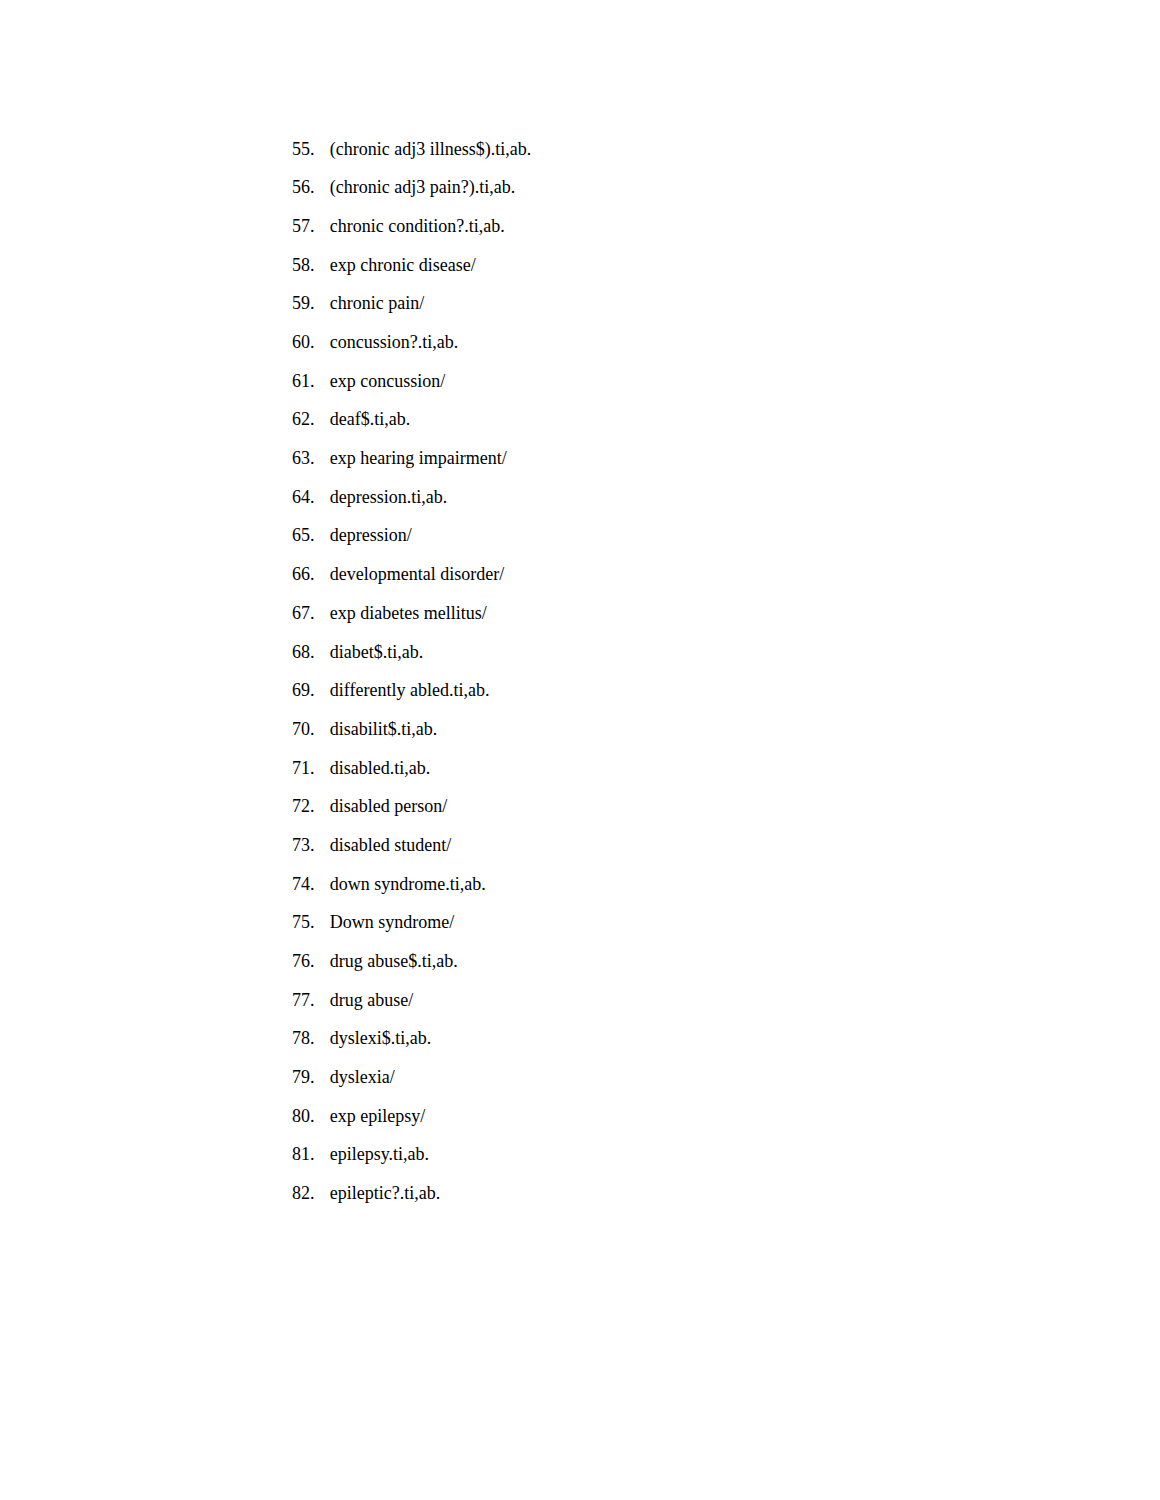55.(chronic adj3 illness$).ti,ab.
56.(chronic adj3 pain?).ti,ab.
57. chronic condition?.ti,ab.
58. exp chronic disease/
59. chronic pain/
60. concussion?.ti,ab.
61. exp concussion/
62. deaf$.ti,ab.
63. exp hearing impairment/
64. depression.ti,ab.
65. depression/
66. developmental disorder/
67. exp diabetes mellitus/
68. diabet$.ti,ab.
69. differently abled.ti,ab.
70. disabilit$.ti,ab.
71. disabled.ti,ab.
72. disabled person/
73. disabled student/
74. down syndrome.ti,ab.
75. Down syndrome/
76. drug abuse$.ti,ab.
77. drug abuse/
78. dyslexi$.ti,ab.
79. dyslexia/
80. exp epilepsy/
81. epilepsy.ti,ab.
82. epileptic?.ti,ab.